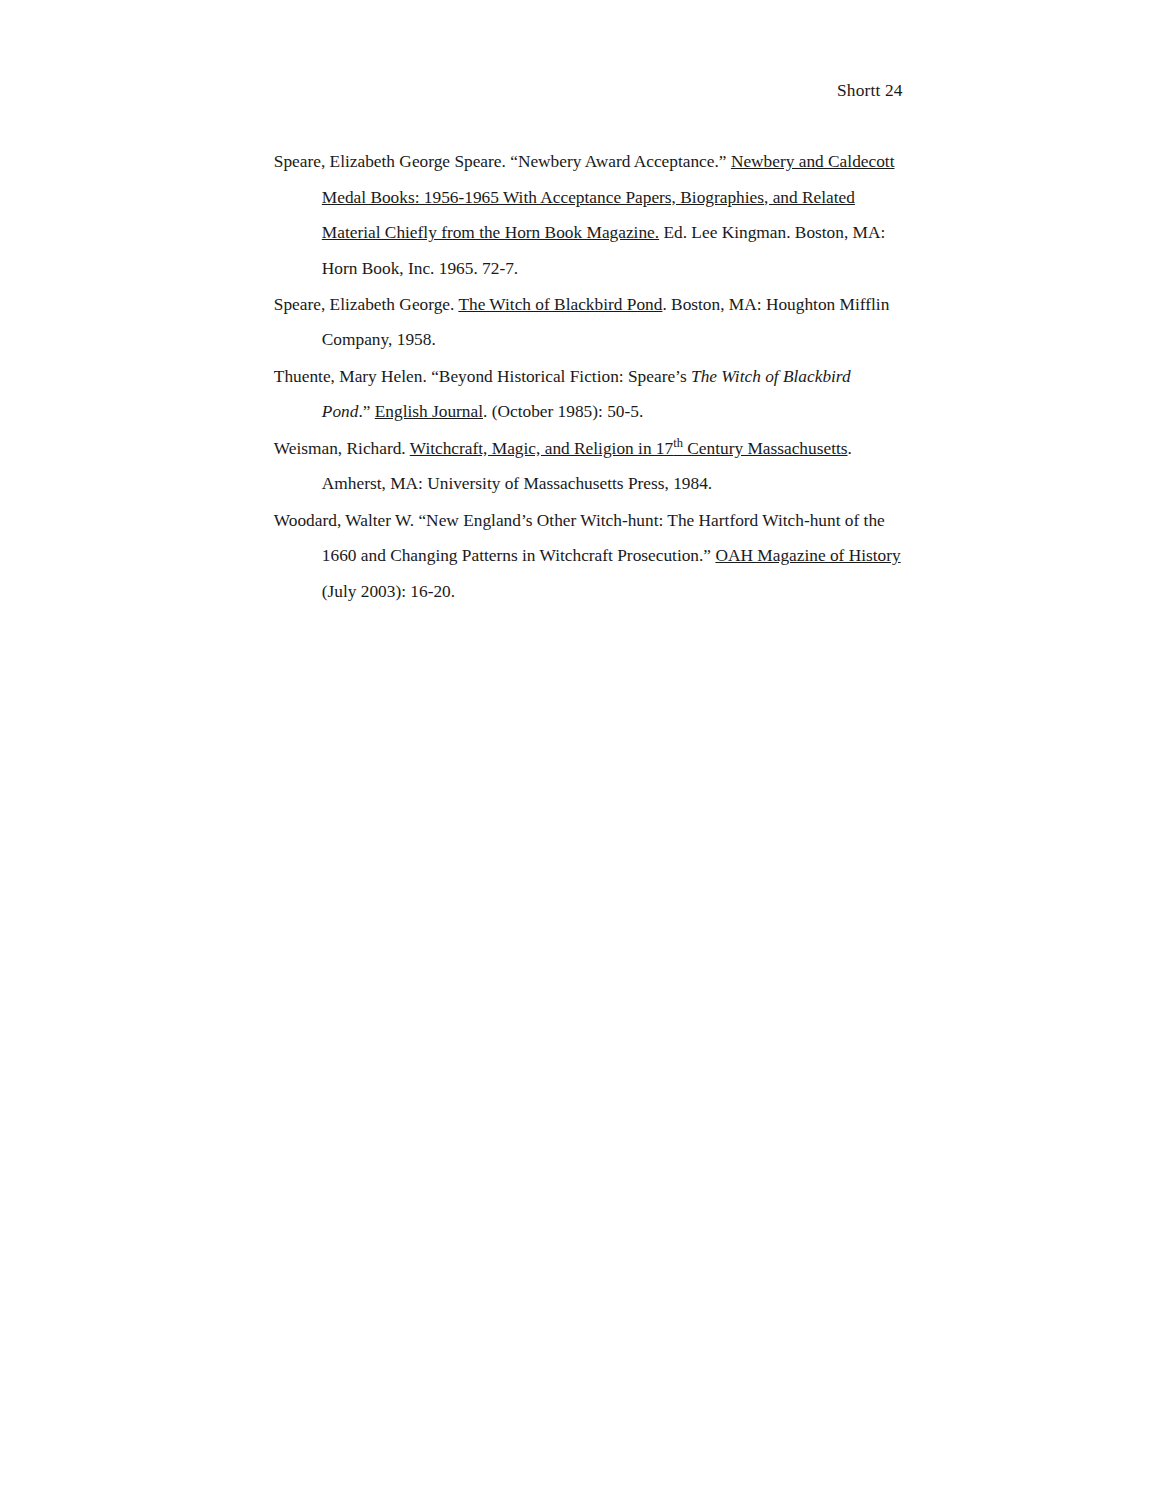Shortt 24
Speare, Elizabeth George Speare. “Newbery Award Acceptance.” Newbery and Caldecott Medal Books: 1956-1965 With Acceptance Papers, Biographies, and Related Material Chiefly from the Horn Book Magazine. Ed. Lee Kingman. Boston, MA: Horn Book, Inc. 1965. 72-7.
Speare, Elizabeth George. The Witch of Blackbird Pond. Boston, MA: Houghton Mifflin Company, 1958.
Thuente, Mary Helen. “Beyond Historical Fiction: Speare’s The Witch of Blackbird Pond.” English Journal. (October 1985): 50-5.
Weisman, Richard. Witchcraft, Magic, and Religion in 17th Century Massachusetts. Amherst, MA: University of Massachusetts Press, 1984.
Woodard, Walter W. “New England’s Other Witch-hunt: The Hartford Witch-hunt of the 1660 and Changing Patterns in Witchcraft Prosecution.” OAH Magazine of History (July 2003): 16-20.